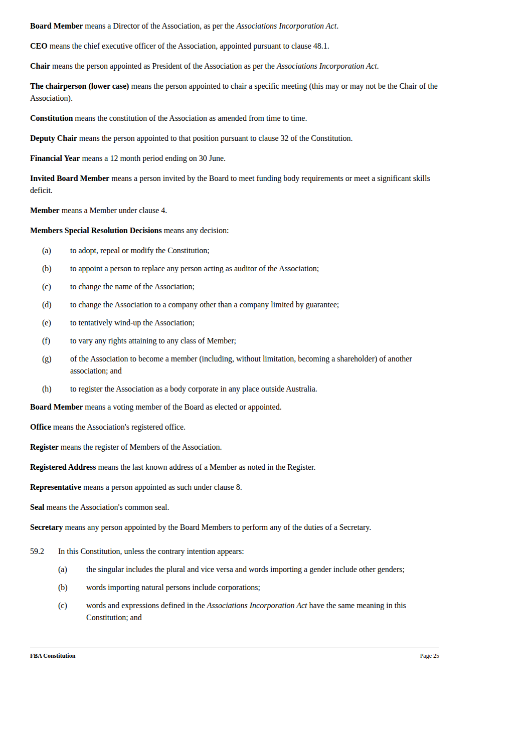Board Member means a Director of the Association, as per the Associations Incorporation Act.
CEO means the chief executive officer of the Association, appointed pursuant to clause 48.1.
Chair means the person appointed as President of the Association as per the Associations Incorporation Act.
The chairperson (lower case) means the person appointed to chair a specific meeting (this may or may not be the Chair of the Association).
Constitution means the constitution of the Association as amended from time to time.
Deputy Chair means the person appointed to that position pursuant to clause 32 of the Constitution.
Financial Year means a 12 month period ending on 30 June.
Invited Board Member means a person invited by the Board to meet funding body requirements or meet a significant skills deficit.
Member means a Member under clause 4.
Members Special Resolution Decisions means any decision:
(a) to adopt, repeal or modify the Constitution;
(b) to appoint a person to replace any person acting as auditor of the Association;
(c) to change the name of the Association;
(d) to change the Association to a company other than a company limited by guarantee;
(e) to tentatively wind-up the Association;
(f) to vary any rights attaining to any class of Member;
(g) of the Association to become a member (including, without limitation, becoming a shareholder) of another association; and
(h) to register the Association as a body corporate in any place outside Australia.
Board Member means a voting member of the Board as elected or appointed.
Office means the Association's registered office.
Register means the register of Members of the Association.
Registered Address means the last known address of a Member as noted in the Register.
Representative means a person appointed as such under clause 8.
Seal means the Association's common seal.
Secretary means any person appointed by the Board Members to perform any of the duties of a Secretary.
59.2 In this Constitution, unless the contrary intention appears:
(a) the singular includes the plural and vice versa and words importing a gender include other genders;
(b) words importing natural persons include corporations;
(c) words and expressions defined in the Associations Incorporation Act have the same meaning in this Constitution; and
FBA Constitution Page 25